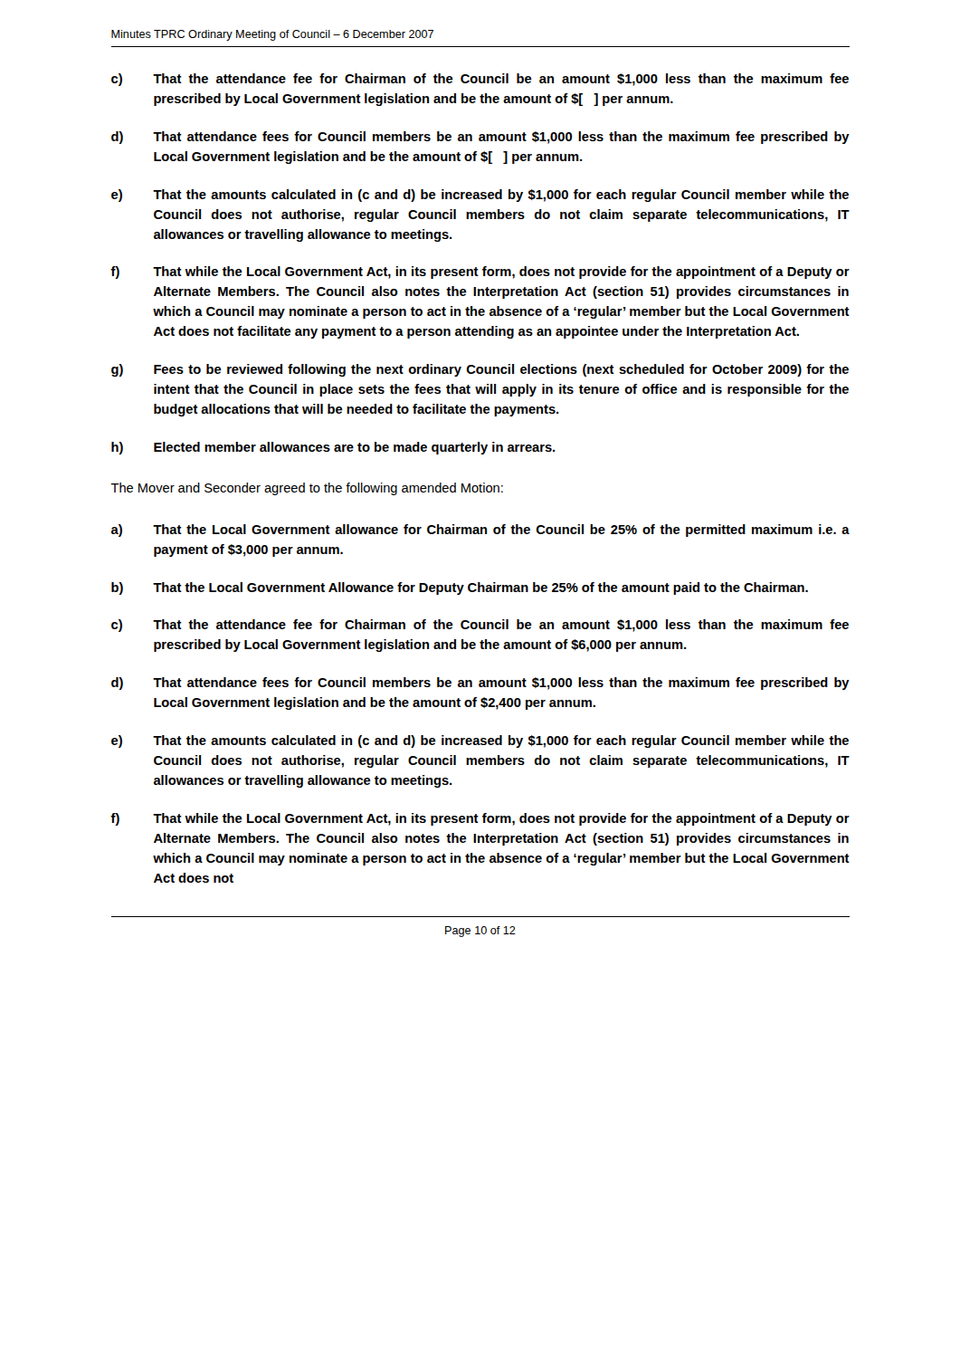Minutes TPRC Ordinary Meeting of Council – 6 December 2007
c) That the attendance fee for Chairman of the Council be an amount $1,000 less than the maximum fee prescribed by Local Government legislation and be the amount of $[ ] per annum.
d) That attendance fees for Council members be an amount $1,000 less than the maximum fee prescribed by Local Government legislation and be the amount of $[ ] per annum.
e) That the amounts calculated in (c and d) be increased by $1,000 for each regular Council member while the Council does not authorise, regular Council members do not claim separate telecommunications, IT allowances or travelling allowance to meetings.
f) That while the Local Government Act, in its present form, does not provide for the appointment of a Deputy or Alternate Members. The Council also notes the Interpretation Act (section 51) provides circumstances in which a Council may nominate a person to act in the absence of a ‘regular’ member but the Local Government Act does not facilitate any payment to a person attending as an appointee under the Interpretation Act.
g) Fees to be reviewed following the next ordinary Council elections (next scheduled for October 2009) for the intent that the Council in place sets the fees that will apply in its tenure of office and is responsible for the budget allocations that will be needed to facilitate the payments.
h) Elected member allowances are to be made quarterly in arrears.
The Mover and Seconder agreed to the following amended Motion:
a) That the Local Government allowance for Chairman of the Council be 25% of the permitted maximum i.e. a payment of $3,000 per annum.
b) That the Local Government Allowance for Deputy Chairman be 25% of the amount paid to the Chairman.
c) That the attendance fee for Chairman of the Council be an amount $1,000 less than the maximum fee prescribed by Local Government legislation and be the amount of $6,000 per annum.
d) That attendance fees for Council members be an amount $1,000 less than the maximum fee prescribed by Local Government legislation and be the amount of $2,400 per annum.
e) That the amounts calculated in (c and d) be increased by $1,000 for each regular Council member while the Council does not authorise, regular Council members do not claim separate telecommunications, IT allowances or travelling allowance to meetings.
f) That while the Local Government Act, in its present form, does not provide for the appointment of a Deputy or Alternate Members. The Council also notes the Interpretation Act (section 51) provides circumstances in which a Council may nominate a person to act in the absence of a ‘regular’ member but the Local Government Act does not
Page 10 of 12